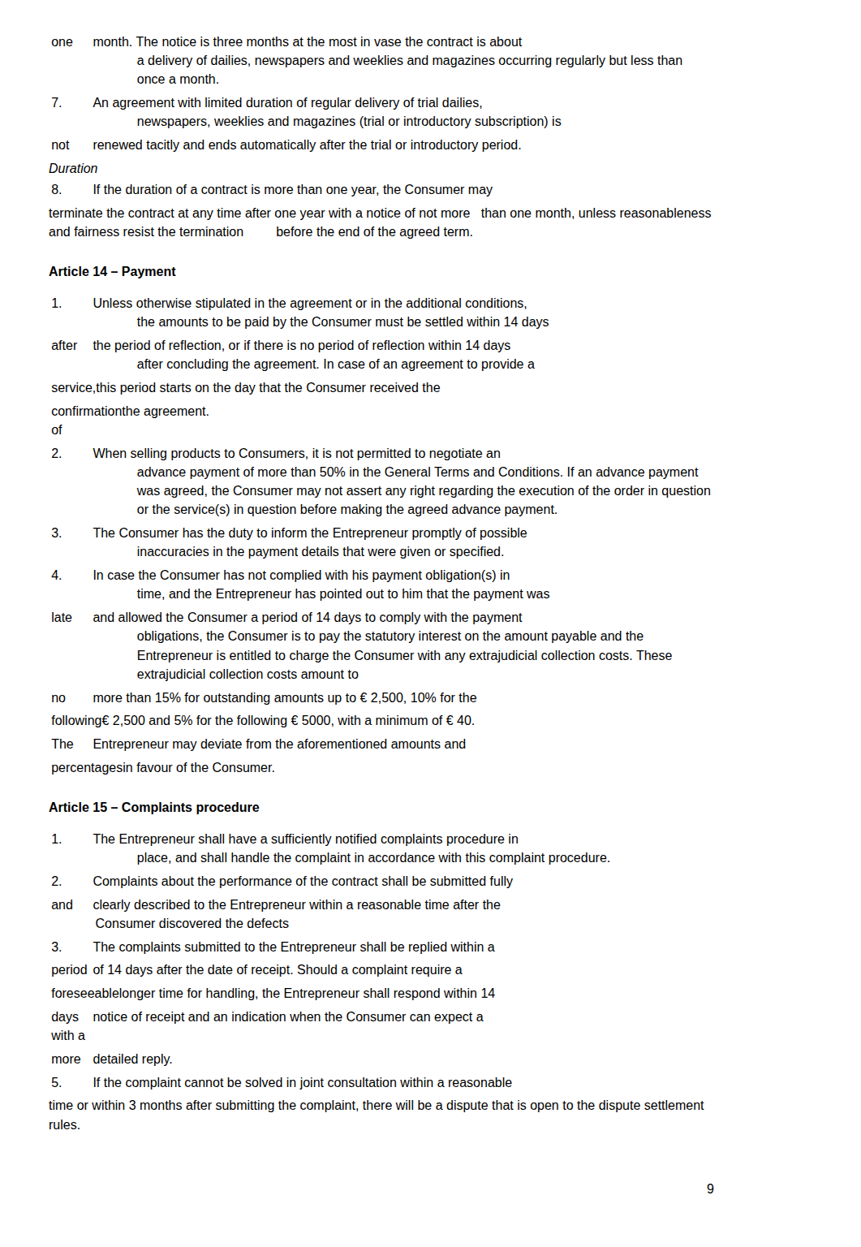one
month. The notice is three months at the most in vase the contract is about
a delivery of dailies, newspapers and weeklies and magazines occurring regularly but less than once a month.
7.
An agreement with limited duration of regular delivery of trial dailies,
newspapers, weeklies and magazines (trial or introductory subscription) is
not
renewed tacitly and ends automatically after the trial or introductory period.
Duration
8.
If the duration of a contract is more than one year, the Consumer may
terminate the contract at any time after one year with a notice of not more than one month, unless reasonableness and fairness resist the termination before the end of the agreed term.
Article 14 – Payment
1.
Unless otherwise stipulated in the agreement or in the additional conditions,
the amounts to be paid by the Consumer must be settled within 14 days
after
the period of reflection, or if there is no period of reflection within 14 days
after concluding the agreement. In case of an agreement to provide a
service,
this period starts on the day that the Consumer received the
confirmation of
the agreement.
2.
When selling products to Consumers, it is not permitted to negotiate an
advance payment of more than 50% in the General Terms and Conditions. If an advance payment was agreed, the Consumer may not assert any right regarding the execution of the order in question or the service(s) in question before making the agreed advance payment.
3.
The Consumer has the duty to inform the Entrepreneur promptly of possible
inaccuracies in the payment details that were given or specified.
4.
In case the Consumer has not complied with his payment obligation(s) in
time, and the Entrepreneur has pointed out to him that the payment was
late
and allowed the Consumer a period of 14 days to comply with the payment
obligations, the Consumer is to pay the statutory interest on the amount payable and the Entrepreneur is entitled to charge the Consumer with any extrajudicial collection costs. These extrajudicial collection costs amount to
no
more than 15% for outstanding amounts up to € 2,500, 10% for the
following
€ 2,500 and 5% for the following € 5000, with a minimum of € 40.
The
Entrepreneur may deviate from the aforementioned amounts and
percentages
in favour of the Consumer.
Article 15 – Complaints procedure
1.
The Entrepreneur shall have a sufficiently notified complaints procedure in
place, and shall handle the complaint in accordance with this complaint procedure.
2.
Complaints about the performance of the contract shall be submitted fully
and
clearly described to the Entrepreneur within a reasonable time after the
Consumer discovered the defects
3.
The complaints submitted to the Entrepreneur shall be replied within a
period
of 14 days after the date of receipt. Should a complaint require a
foreseeable
longer time for handling, the Entrepreneur shall respond within 14
days with a
notice of receipt and an indication when the Consumer can expect a
more
detailed reply.
5.
If the complaint cannot be solved in joint consultation within a reasonable
time or within 3 months after submitting the complaint, there will be a dispute that is open to the dispute settlement rules.
9